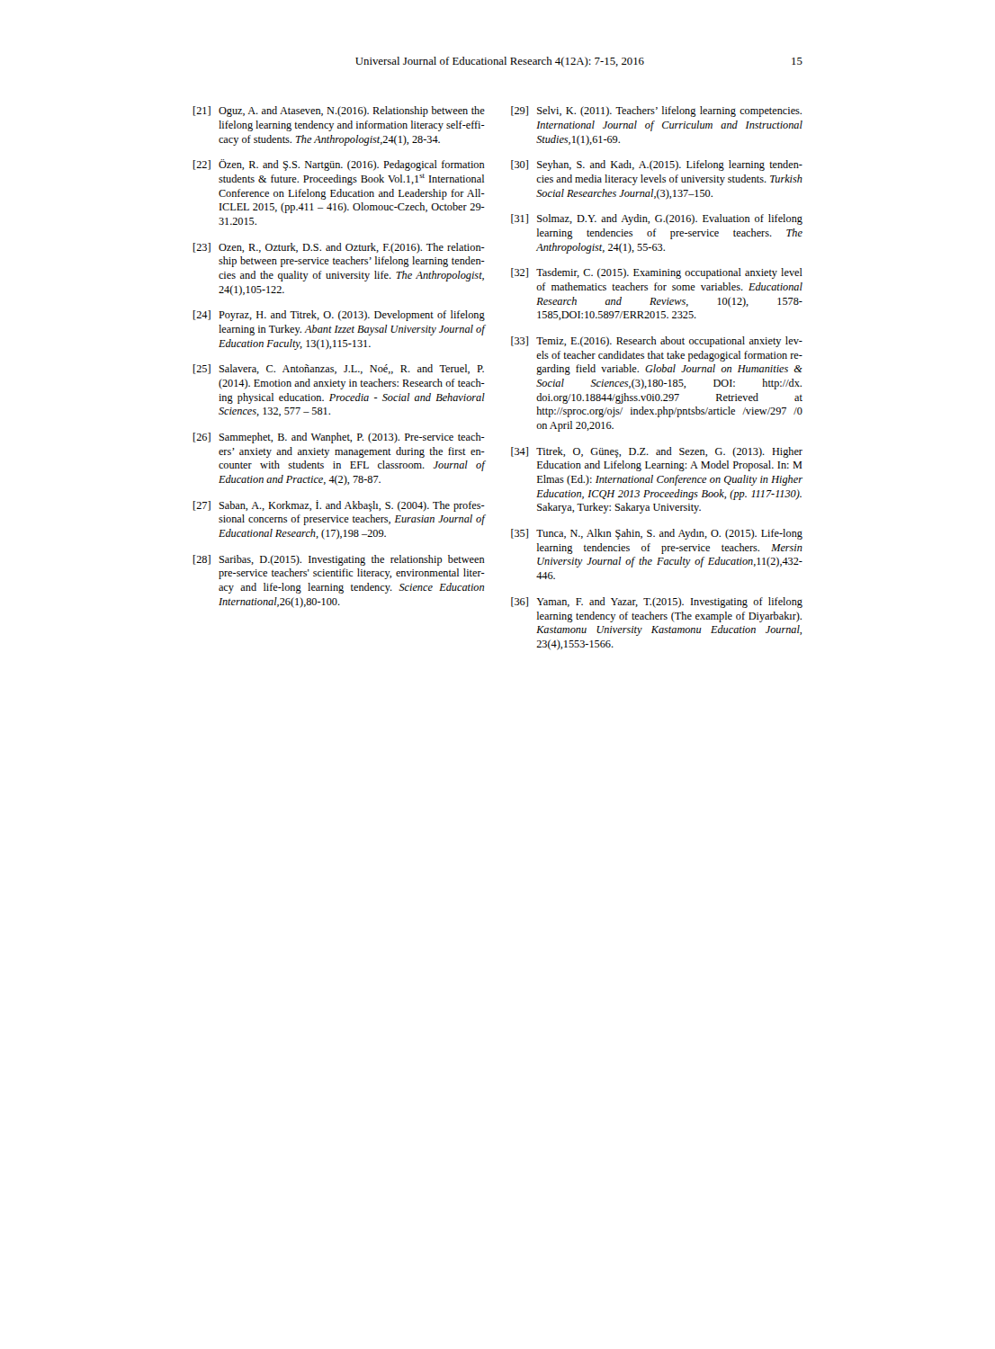Universal Journal of Educational Research 4(12A): 7-15, 2016
15
[21]
Oguz, A. and Ataseven, N.(2016). Relationship between the lifelong learning tendency and information literacy self-efficacy of students. The Anthropologist,24(1), 28-34.
[22]
Özen, R. and Ş.S. Nartgün. (2016). Pedagogical formation students & future. Proceedings Book Vol.1,1st International Conference on Lifelong Education and Leadership for All-ICLEL 2015, (pp.411 – 416). Olomouc-Czech, October 29-31.2015.
[23]
Ozen, R., Ozturk, D.S. and Ozturk, F.(2016). The relationship between pre-service teachers’ lifelong learning tendencies and the quality of university life. The Anthropologist, 24(1),105-122.
[24]
Poyraz, H. and Titrek, O. (2013). Development of lifelong learning in Turkey. Abant Izzet Baysal University Journal of Education Faculty, 13(1),115-131.
[25]
Salavera, C. Antoñanzas, J.L., Noé,, R. and Teruel, P. (2014). Emotion and anxiety in teachers: Research of teaching physical education. Procedia - Social and Behavioral Sciences, 132, 577 – 581.
[26]
Sammephet, B. and Wanphet, P. (2013). Pre-service teachers’ anxiety and anxiety management during the first encounter with students in EFL classroom. Journal of Education and Practice, 4(2), 78-87.
[27]
Saban, A., Korkmaz, İ. and Akbaşlı, S. (2004). The professional concerns of preservice teachers, Eurasian Journal of Educational Research, (17),198 –209.
[28]
Saribas, D.(2015). Investigating the relationship between pre-service teachers' scientific literacy, environmental literacy and life-long learning tendency. Science Education International, 26(1),80-100.
[29]
Selvi, K. (2011). Teachers’ lifelong learning competencies. International Journal of Curriculum and Instructional Studies, 1(1),61-69.
[30]
Seyhan, S. and Kadı, A.(2015). Lifelong learning tendencies and media literacy levels of university students. Turkish Social Researches Journal,(3),137–150.
[31]
Solmaz, D.Y. and Aydin, G.(2016). Evaluation of lifelong learning tendencies of pre-service teachers. The Anthropologist, 24(1), 55-63.
[32]
Tasdemir, C. (2015). Examining occupational anxiety level of mathematics teachers for some variables. Educational Research and Reviews, 10(12), 1578-1585,DOI:10.5897/ERR2015. 2325.
[33]
Temiz, E.(2016). Research about occupational anxiety levels of teacher candidates that take pedagogical formation regarding field variable. Global Journal on Humanities & Social Sciences,(3),180-185, DOI: http://dx. doi.org/10.18844/gjhss.v0i0.297 Retrieved at http://sproc.org/ojs/ index.php/pntsbs/article /view/297 /0 on April 20,2016.
[34]
Titrek, O, Güneş, D.Z. and Sezen, G. (2013). Higher Education and Lifelong Learning: A Model Proposal. In: M Elmas (Ed.): International Conference on Quality in Higher Education, ICQH 2013 Proceedings Book, (pp. 1117-1130). Sakarya, Turkey: Sakarya University.
[35]
Tunca, N., Alkın Şahin, S. and Aydın, O. (2015). Life-long learning tendencies of pre-service teachers. Mersin University Journal of the Faculty of Education, 11(2),432-446.
[36]
Yaman, F. and Yazar, T.(2015). Investigating of lifelong learning tendency of teachers (The example of Diyarbakır). Kastamonu University Kastamonu Education Journal, 23(4),1553-1566.